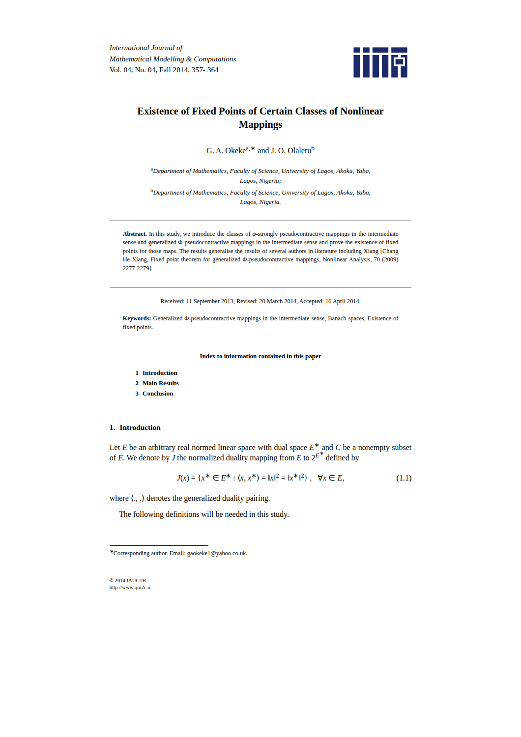International Journal of
Mathematical Modelling & Computations
Vol. 04, No. 04, Fall 2014, 357- 364
Existence of Fixed Points of Certain Classes of Nonlinear
Mappings
G. A. Okekea,∗ and J. O. Olalerub
aDepartment of Mathematics, Faculty of Science, University of Lagos, Akoka, Yaba,
Lagos, Nigeria;
bDepartment of Mathematics, Faculty of Science, University of Lagos, Akoka, Yaba,
Lagos, Nigeria.
Abstract. In this study, we introduce the classes of φ-strongly pseudocontractive mappings in the intermediate sense and generalized Φ-pseudocontractive mappings in the intermediate sense and prove the existence of fixed points for those maps. The results generalise the results of several authors in literature including Xiang [Chang He Xiang, Fixed point theorem for generalized Φ-pseudocontractive mappings, Nonlinear Analysis, 70 (2009) 2277-2279].
Received: 11 September 2013, Revised: 20 March 2014, Accepted: 16 April 2014.
Keywords: Generalized Φ-pseudocontractive mappings in the intermediate sense, Banach spaces, Existence of fixed points.
Index to information contained in this paper
1 Introduction
2 Main Results
3 Conclusion
1. Introduction
Let E be an arbitrary real normed linear space with dual space E∗ and C be a nonempty subset of E. We denote by J the normalized duality mapping from E to 2E∗ defined by
J(x) = {x∗ ∈ E∗ : ⟨x, x∗⟩ = ‖x‖2 = ‖x∗‖2} , ∀x ∈ E,
(1.1)
where ⟨., .⟩ denotes the generalized duality pairing.
The following definitions will be needed in this study.
∗Corresponding author. Email: gaokeke1@yahoo.co.uk.
© 2014 IAUCTB
http://www.ijm2c.ir